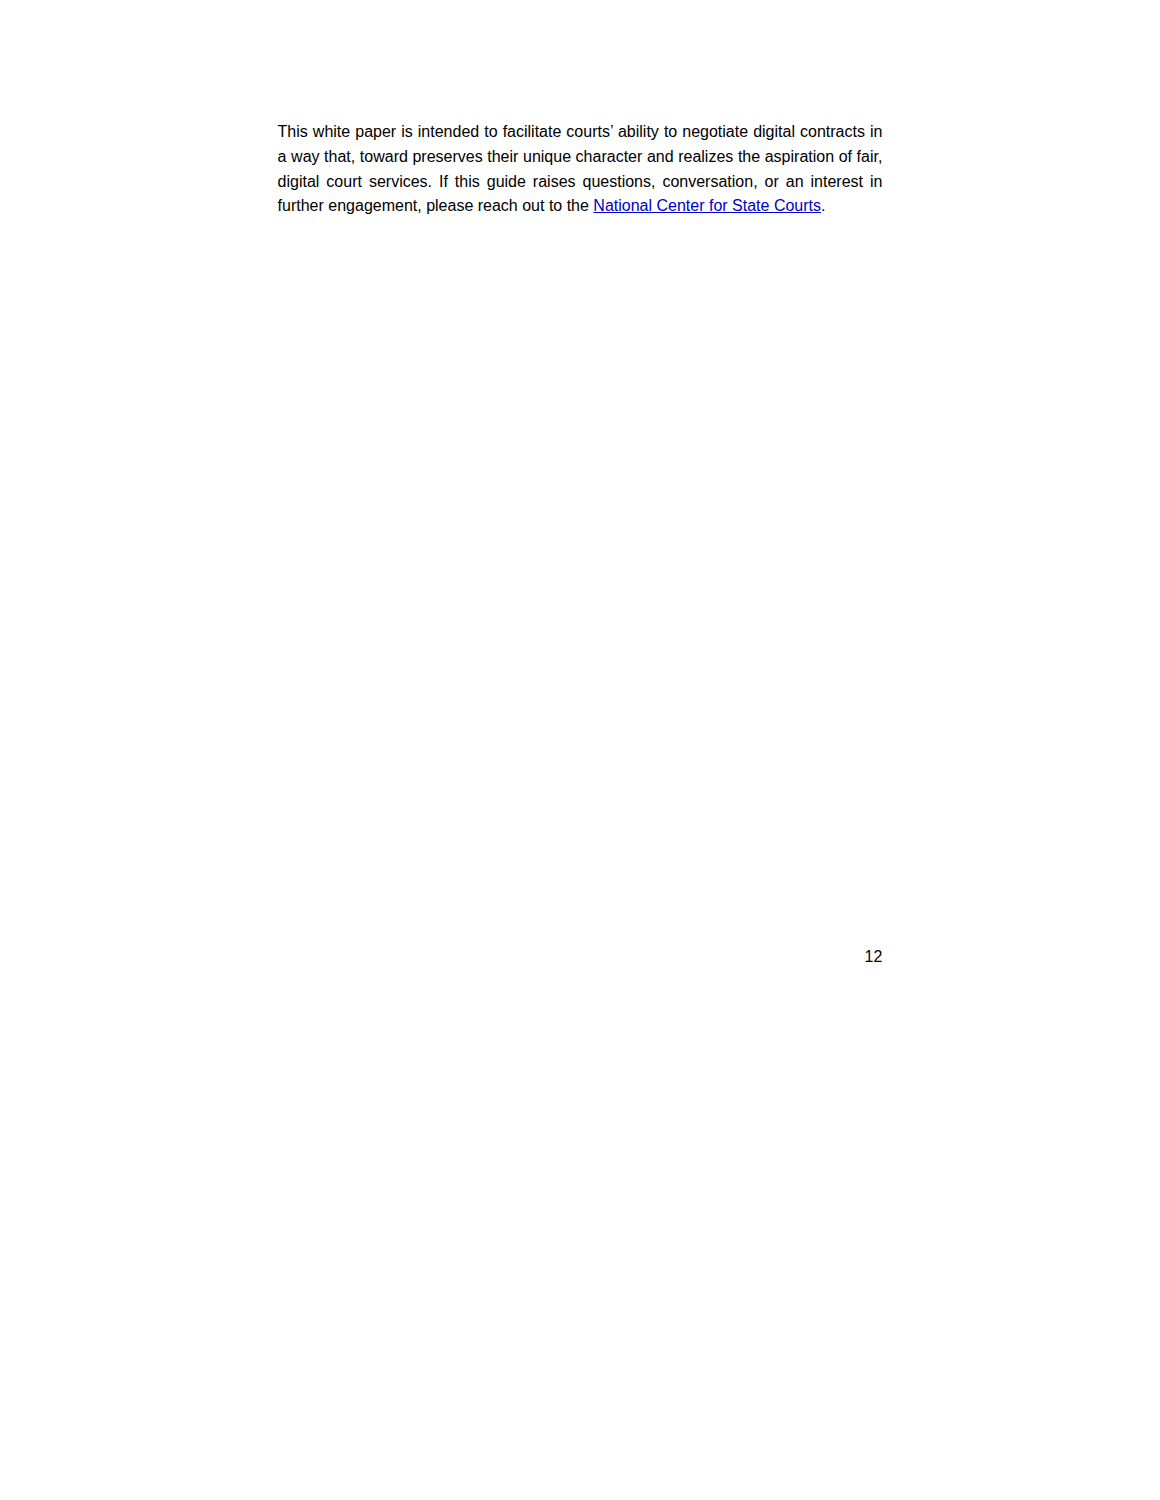This white paper is intended to facilitate courts’ ability to negotiate digital contracts in a way that, toward preserves their unique character and realizes the aspiration of fair, digital court services. If this guide raises questions, conversation, or an interest in further engagement, please reach out to the National Center for State Courts.
12